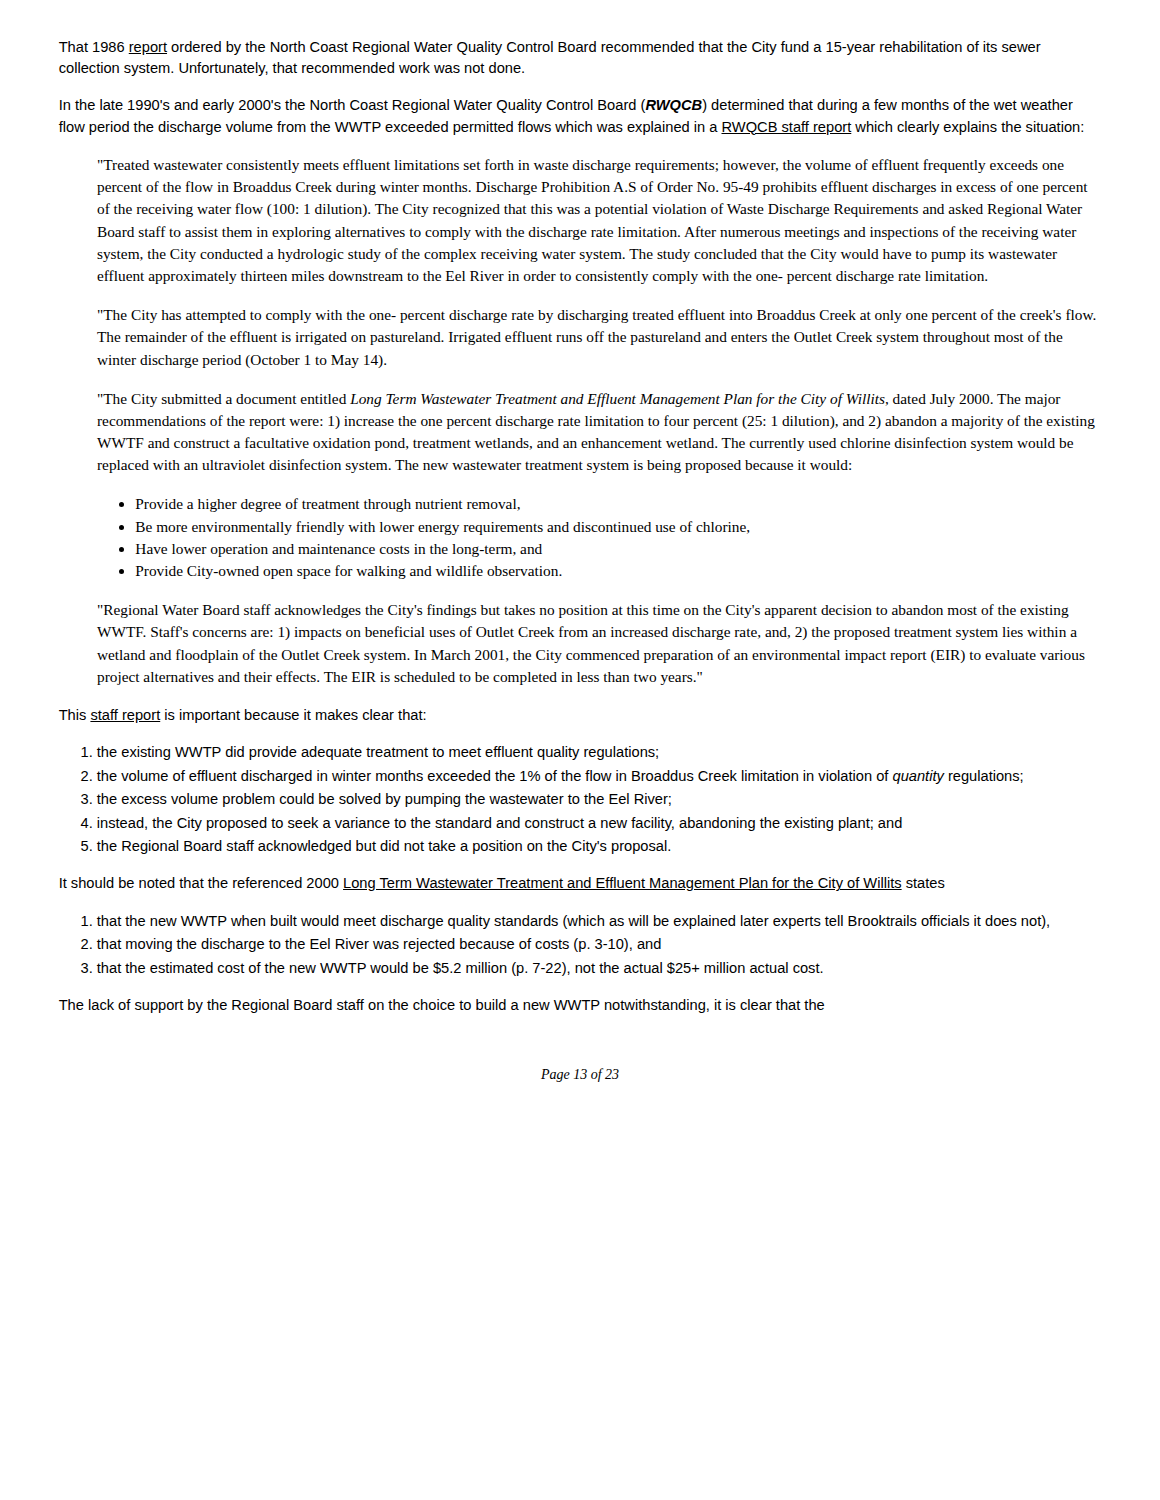That 1986 report ordered by the North Coast Regional Water Quality Control Board recommended that the City fund a 15-year rehabilitation of its sewer collection system. Unfortunately, that recommended work was not done.
In the late 1990's and early 2000's the North Coast Regional Water Quality Control Board (RWQCB) determined that during a few months of the wet weather flow period the discharge volume from the WWTP exceeded permitted flows which was explained in a RWQCB staff report which clearly explains the situation:
"Treated wastewater consistently meets effluent limitations set forth in waste discharge requirements; however, the volume of effluent frequently exceeds one percent of the flow in Broaddus Creek during winter months. Discharge Prohibition A.S of Order No. 95-49 prohibits effluent discharges in excess of one percent of the receiving water flow (100: 1 dilution). The City recognized that this was a potential violation of Waste Discharge Requirements and asked Regional Water Board staff to assist them in exploring alternatives to comply with the discharge rate limitation. After numerous meetings and inspections of the receiving water system, the City conducted a hydrologic study of the complex receiving water system. The study concluded that the City would have to pump its wastewater effluent approximately thirteen miles downstream to the Eel River in order to consistently comply with the one- percent discharge rate limitation.
"The City has attempted to comply with the one- percent discharge rate by discharging treated effluent into Broaddus Creek at only one percent of the creek's flow. The remainder of the effluent is irrigated on pastureland. Irrigated effluent runs off the pastureland and enters the Outlet Creek system throughout most of the winter discharge period (October 1 to May 14).
"The City submitted a document entitled Long Term Wastewater Treatment and Effluent Management Plan for the City of Willits, dated July 2000. The major recommendations of the report were: 1) increase the one percent discharge rate limitation to four percent (25: 1 dilution), and 2) abandon a majority of the existing WWTF and construct a facultative oxidation pond, treatment wetlands, and an enhancement wetland. The currently used chlorine disinfection system would be replaced with an ultraviolet disinfection system. The new wastewater treatment system is being proposed because it would:
Provide a higher degree of treatment through nutrient removal,
Be more environmentally friendly with lower energy requirements and discontinued use of chlorine,
Have lower operation and maintenance costs in the long-term, and
Provide City-owned open space for walking and wildlife observation.
"Regional Water Board staff acknowledges the City's findings but takes no position at this time on the City's apparent decision to abandon most of the existing WWTF. Staff's concerns are: 1) impacts on beneficial uses of Outlet Creek from an increased discharge rate, and, 2) the proposed treatment system lies within a wetland and floodplain of the Outlet Creek system. In March 2001, the City commenced preparation of an environmental impact report (EIR) to evaluate various project alternatives and their effects. The EIR is scheduled to be completed in less than two years."
This staff report is important because it makes clear that:
the existing WWTP did provide adequate treatment to meet effluent quality regulations;
the volume of effluent discharged in winter months exceeded the 1% of the flow in Broaddus Creek limitation in violation of quantity regulations;
the excess volume problem could be solved by pumping the wastewater to the Eel River;
instead, the City proposed to seek a variance to the standard and construct a new facility, abandoning the existing plant; and
the Regional Board staff acknowledged but did not take a position on the City's proposal.
It should be noted that the referenced 2000 Long Term Wastewater Treatment and Effluent Management Plan for the City of Willits states
that the new WWTP when built would meet discharge quality standards (which as will be explained later experts tell Brooktrails officials it does not),
that moving the discharge to the Eel River was rejected because of costs (p. 3-10), and
that the estimated cost of the new WWTP would be $5.2 million (p. 7-22), not the actual $25+ million actual cost.
The lack of support by the Regional Board staff on the choice to build a new WWTP notwithstanding, it is clear that the
Page 13 of 23